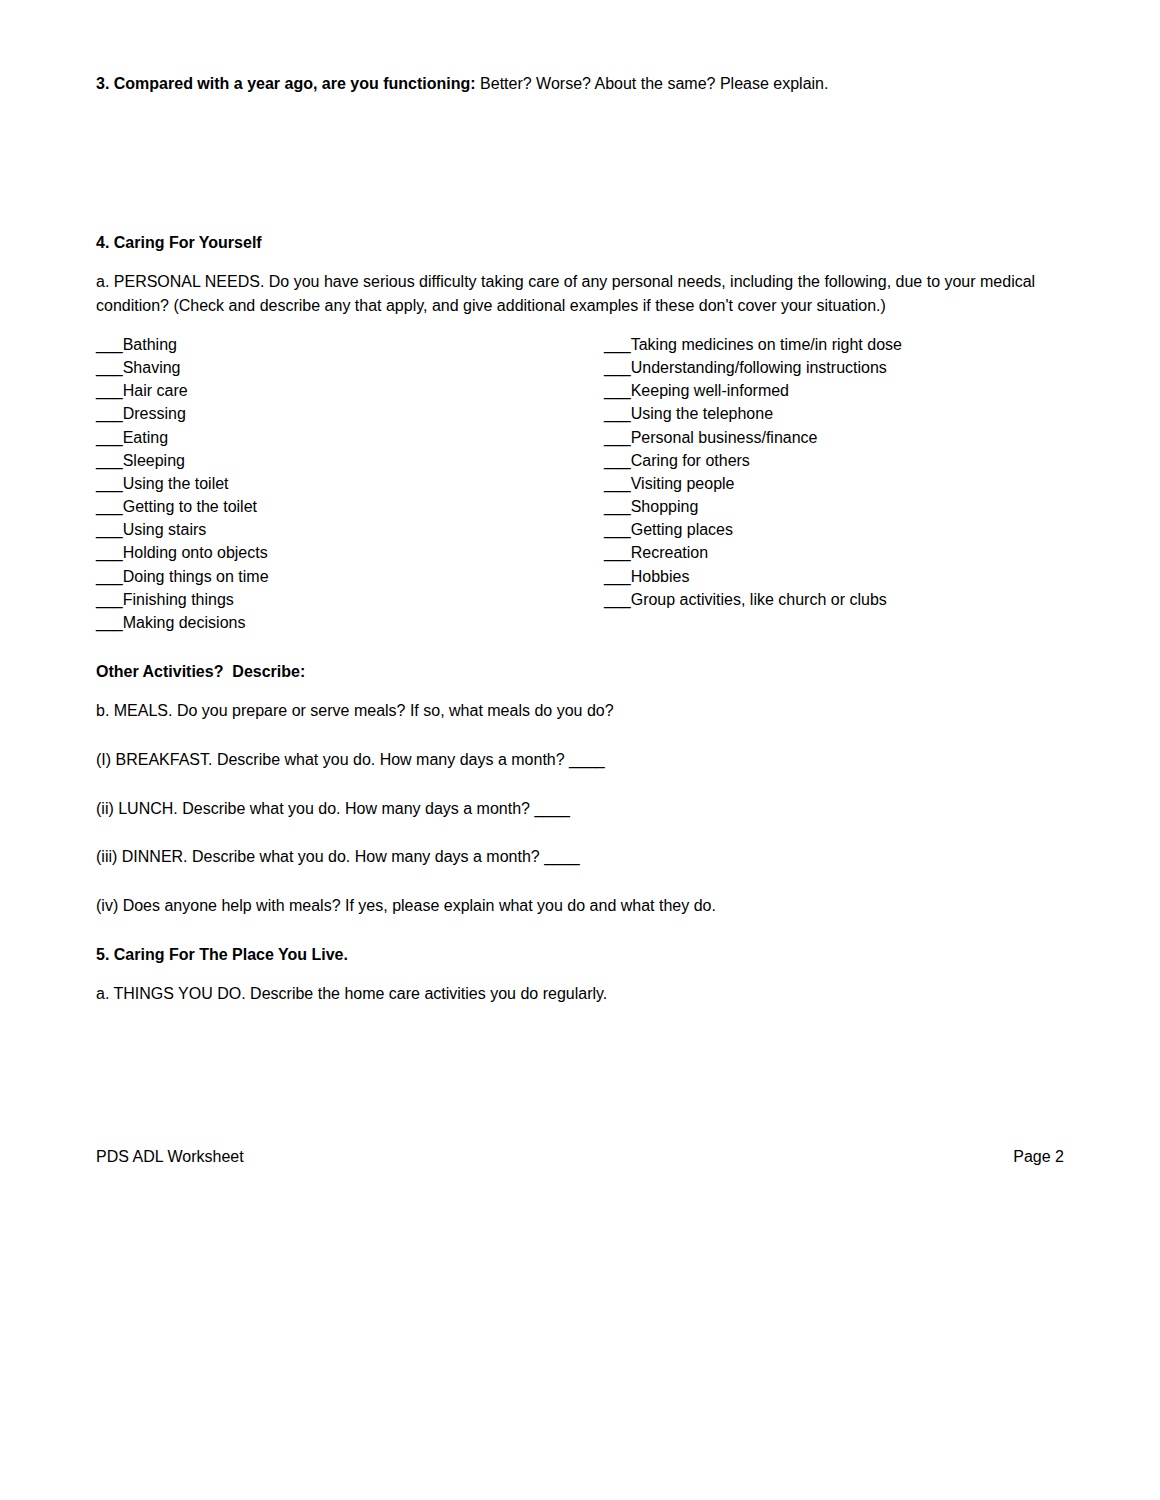3. Compared with a year ago, are you functioning: Better? Worse? About the same? Please explain.
4. Caring For Yourself
a. PERSONAL NEEDS. Do you have serious difficulty taking care of any personal needs, including the following, due to your medical condition? (Check and describe any that apply, and give additional examples if these don't cover your situation.)
___Bathing
___Shaving
___Hair care
___Dressing
___Eating
___Sleeping
___Using the toilet
___Getting to the toilet
___Using stairs
___Holding onto objects
___Doing things on time
___Finishing things
___Making decisions
___Taking medicines on time/in right dose
___Understanding/following instructions
___Keeping well-informed
___Using the telephone
___Personal business/finance
___Caring for others
___Visiting people
___Shopping
___Getting places
___Recreation
___Hobbies
___Group activities, like church or clubs
Other Activities? Describe:
b. MEALS. Do you prepare or serve meals? If so, what meals do you do?
(I) BREAKFAST. Describe what you do. How many days a month? ____
(ii) LUNCH. Describe what you do. How many days a month? ____
(iii) DINNER. Describe what you do. How many days a month? ____
(iv) Does anyone help with meals? If yes, please explain what you do and what they do.
5. Caring For The Place You Live.
a. THINGS YOU DO. Describe the home care activities you do regularly.
PDS ADL Worksheet Page 2